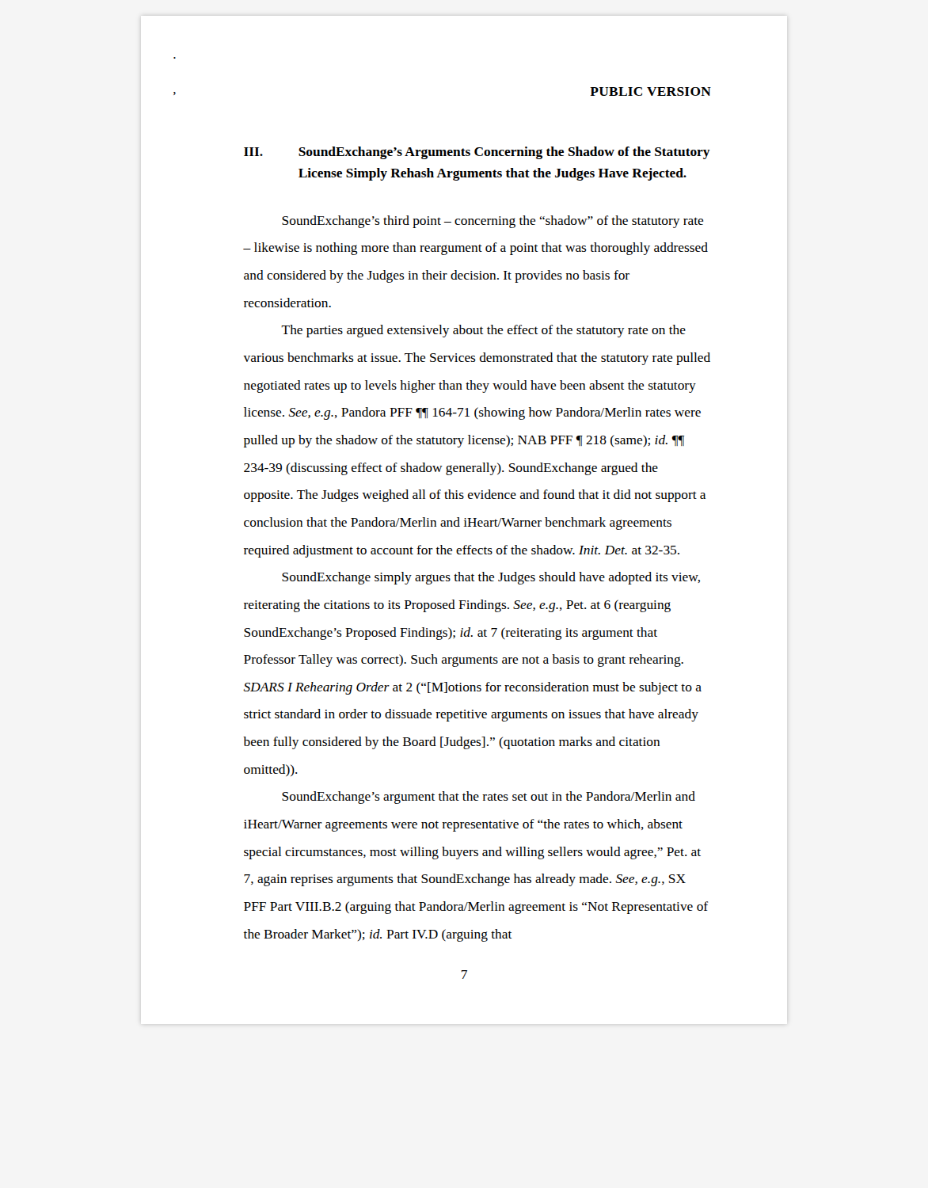.
,
PUBLIC VERSION
III. SoundExchange’s Arguments Concerning the Shadow of the Statutory License Simply Rehash Arguments that the Judges Have Rejected.
SoundExchange’s third point – concerning the “shadow” of the statutory rate – likewise is nothing more than reargument of a point that was thoroughly addressed and considered by the Judges in their decision. It provides no basis for reconsideration.
The parties argued extensively about the effect of the statutory rate on the various benchmarks at issue. The Services demonstrated that the statutory rate pulled negotiated rates up to levels higher than they would have been absent the statutory license. See, e.g., Pandora PFF ¶¶ 164-71 (showing how Pandora/Merlin rates were pulled up by the shadow of the statutory license); NAB PFF ¶ 218 (same); id. ¶¶ 234-39 (discussing effect of shadow generally). SoundExchange argued the opposite. The Judges weighed all of this evidence and found that it did not support a conclusion that the Pandora/Merlin and iHeart/Warner benchmark agreements required adjustment to account for the effects of the shadow. Init. Det. at 32-35.
SoundExchange simply argues that the Judges should have adopted its view, reiterating the citations to its Proposed Findings. See, e.g., Pet. at 6 (rearguing SoundExchange’s Proposed Findings); id. at 7 (reiterating its argument that Professor Talley was correct). Such arguments are not a basis to grant rehearing. SDARS I Rehearing Order at 2 (“[M]otions for reconsideration must be subject to a strict standard in order to dissuade repetitive arguments on issues that have already been fully considered by the Board [Judges].” (quotation marks and citation omitted)).
SoundExchange’s argument that the rates set out in the Pandora/Merlin and iHeart/Warner agreements were not representative of “the rates to which, absent special circumstances, most willing buyers and willing sellers would agree,” Pet. at 7, again reprises arguments that SoundExchange has already made. See, e.g., SX PFF Part VIII.B.2 (arguing that Pandora/Merlin agreement is “Not Representative of the Broader Market”); id. Part IV.D (arguing that
7